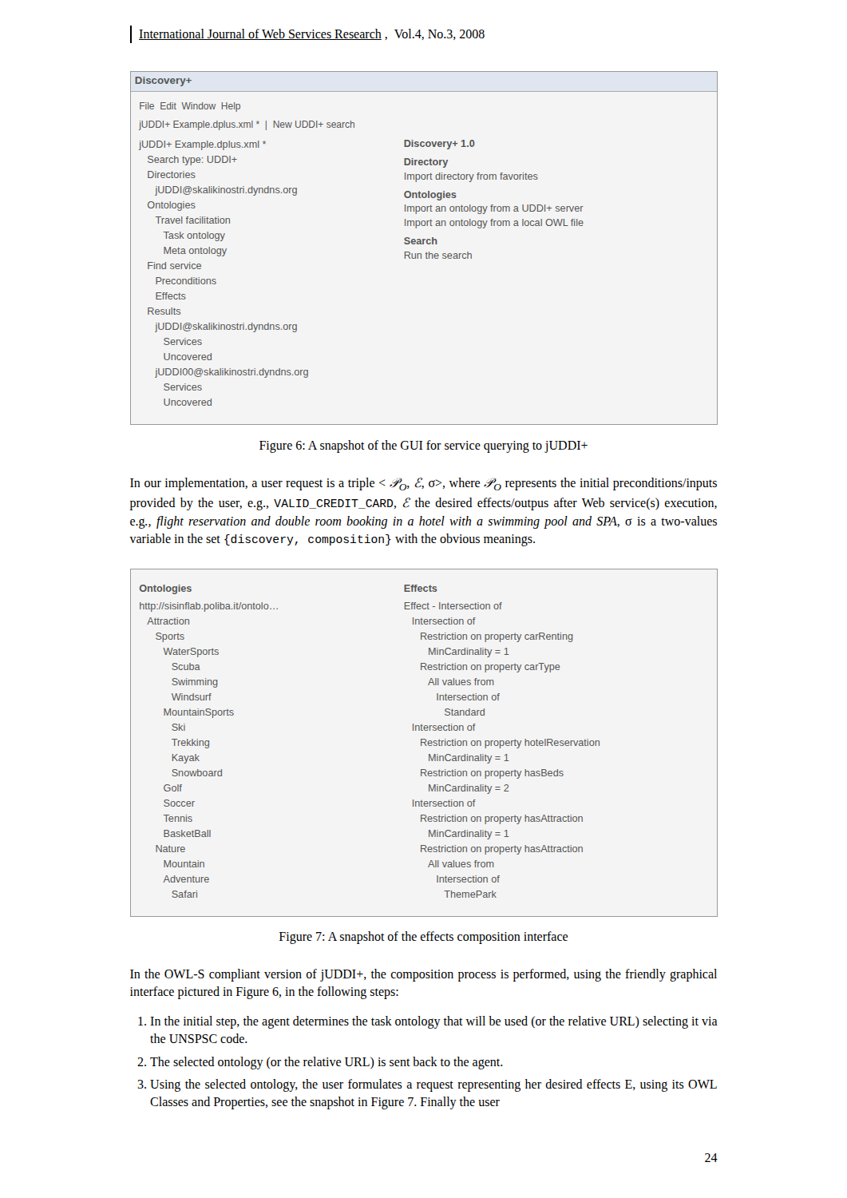International Journal of Web Services Research , Vol.4, No.3, 2008
Discovery+
File Edit Window Help
jUDDI+ Example.dplus.xml * | New UDDI+ search
jUDDI+ Example.dplus.xml *
Search type: UDDI+
Directories
jUDDI@skalikinostri.dyndns.org
Ontologies
Travel facilitation
Task ontology
Meta ontology
Find service
Preconditions
Effects
Results
jUDDI@skalikinostri.dyndns.org
Services
Uncovered
jUDDI00@skalikinostri.dyndns.org
Services
Uncovered
Discovery+ 1.0
Directory
Import directory from favorites
Ontologies
Import an ontology from a UDDI+ server
Import an ontology from a local OWL file
Search
Run the search
Figure 6: A snapshot of the GUI for service querying to jUDDI+
In our implementation, a user request is a triple < 𝒫O, ℰ, σ>, where 𝒫O represents the initial preconditions/inputs provided by the user, e.g., VALID_CREDIT_CARD, ℰ the desired effects/outpus after Web service(s) execution, e.g., flight reservation and double room booking in a hotel with a swimming pool and SPA, σ is a two-values variable in the set {discovery, composition} with the obvious meanings.
Ontologies
http://sisinflab.poliba.it/ontolo…
Attraction
Sports
WaterSports
Scuba
Swimming
Windsurf
MountainSports
Ski
Trekking
Kayak
Snowboard
Golf
Soccer
Tennis
BasketBall
Nature
Mountain
Adventure
Safari
Effects
Effect - Intersection of
Intersection of
Restriction on property carRenting
MinCardinality = 1
Restriction on property carType
All values from
Intersection of
Standard
Intersection of
Restriction on property hotelReservation
MinCardinality = 1
Restriction on property hasBeds
MinCardinality = 2
Intersection of
Restriction on property hasAttraction
MinCardinality = 1
Restriction on property hasAttraction
All values from
Intersection of
ThemePark
Figure 7: A snapshot of the effects composition interface
In the OWL-S compliant version of jUDDI+, the composition process is performed, using the friendly graphical interface pictured in Figure 6, in the following steps:
In the initial step, the agent determines the task ontology that will be used (or the relative URL) selecting it via the UNSPSC code.
The selected ontology (or the relative URL) is sent back to the agent.
Using the selected ontology, the user formulates a request representing her desired effects E, using its OWL Classes and Properties, see the snapshot in Figure 7. Finally the user
24